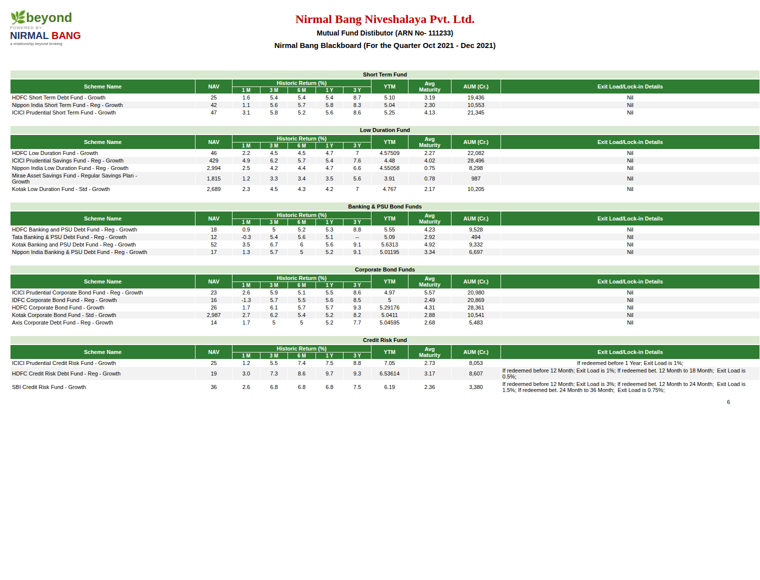🌿beyond
POWERED BY
NIRMAL BANG
a relationship beyond broking
Nirmal Bang Niveshalaya Pvt. Ltd.
Mutual Fund Distibutor (ARN No- 111233)
Nirmal Bang Blackboard (For the Quarter Oct 2021 - Dec 2021)
Short Term Fund
| Scheme Name | NAV | Historic Return (%) | YTM | Avg Maturity | AUM (Cr.) | Exit Load/Lock-in Details |
| --- | --- | --- | --- | --- | --- | --- |
| 1 M | 3 M | 6 M | 1 Y | 3 Y |
| HDFC Short Term Debt Fund - Growth | 25 | 1.6 | 5.4 | 5.4 | 5.4 | 8.7 | 5.10 | 3.19 | 19,436 | Nil |
| Nippon India Short Term Fund - Reg - Growth | 42 | 1.1 | 5.6 | 5.7 | 5.8 | 8.3 | 5.04 | 2.30 | 10,553 | Nil |
| ICICI Prudential Short Term Fund - Growth | 47 | 3.1 | 5.8 | 5.2 | 5.6 | 8.6 | 5.25 | 4.13 | 21,345 | Nil |
Low Duration Fund
| Scheme Name | NAV | Historic Return (%) | YTM | Avg Maturity | AUM (Cr.) | Exit Load/Lock-in Details |
| --- | --- | --- | --- | --- | --- | --- |
| 1 M | 3 M | 6 M | 1 Y | 3 Y |
| HDFC Low Duration Fund - Growth | 46 | 2.2 | 4.5 | 4.5 | 4.7 | 7 | 4.57509 | 2.27 | 22,082 | Nil |
| ICICI Prudential Savings Fund - Reg - Growth | 429 | 4.9 | 6.2 | 5.7 | 5.4 | 7.6 | 4.48 | 4.02 | 28,496 | Nil |
| Nippon India Low Duration Fund - Reg - Growth | 2,994 | 2.5 | 4.2 | 4.4 | 4.7 | 6.6 | 4.55058 | 0.75 | 8,298 | Nil |
| Mirae Asset Savings Fund - Regular Savings Plan - Growth | 1,815 | 1.2 | 3.3 | 3.4 | 3.5 | 5.6 | 3.91 | 0.78 | 987 | Nil |
| Kotak Low Duration Fund - Std - Growth | 2,689 | 2.3 | 4.5 | 4.3 | 4.2 | 7 | 4.767 | 2.17 | 10,205 | Nil |
Banking & PSU Bond Funds
| Scheme Name | NAV | Historic Return (%) | YTM | Avg Maturity | AUM (Cr.) | Exit Load/Lock-in Details |
| --- | --- | --- | --- | --- | --- | --- |
| 1 M | 3 M | 6 M | 1 Y | 3 Y |
| HDFC Banking and PSU Debt Fund - Reg - Growth | 18 | 0.9 | 5 | 5.2 | 5.3 | 8.8 | 5.55 | 4.23 | 9,528 | Nil |
| Tata Banking & PSU Debt Fund - Reg - Growth | 12 | -0.3 | 5.4 | 5.6 | 5.1 | -- | 5.09 | 2.92 | 494 | Nil |
| Kotak Banking and PSU Debt Fund - Reg - Growth | 52 | 3.5 | 6.7 | 6 | 5.6 | 9.1 | 5.6313 | 4.92 | 9,332 | Nil |
| Nippon India Banking & PSU Debt Fund - Reg - Growth | 17 | 1.3 | 5.7 | 5 | 5.2 | 9.1 | 5.01195 | 3.34 | 6,697 | Nil |
Corporate Bond Funds
| Scheme Name | NAV | Historic Return (%) | YTM | Avg Maturity | AUM (Cr.) | Exit Load/Lock-in Details |
| --- | --- | --- | --- | --- | --- | --- |
| 1 M | 3 M | 6 M | 1 Y | 3 Y |
| ICICI Prudential Corporate Bond Fund - Reg - Growth | 23 | 2.6 | 5.9 | 5.1 | 5.5 | 8.6 | 4.97 | 5.57 | 20,980 | Nil |
| IDFC Corporate Bond Fund - Reg - Growth | 16 | -1.3 | 5.7 | 5.5 | 5.6 | 8.5 | 5 | 2.49 | 20,869 | Nil |
| HDFC Corporate Bond Fund - Growth | 26 | 1.7 | 6.1 | 5.7 | 5.7 | 9.3 | 5.29176 | 4.31 | 28,361 | Nil |
| Kotak Corporate Bond Fund - Std - Growth | 2,987 | 2.7 | 6.2 | 5.4 | 5.2 | 8.2 | 5.0411 | 2.88 | 10,541 | Nil |
| Axis Corporate Debt Fund - Reg - Growth | 14 | 1.7 | 5 | 5 | 5.2 | 7.7 | 5.04595 | 2.68 | 5,483 | Nil |
Credit Risk Fund
| Scheme Name | NAV | Historic Return (%) | YTM | Avg Maturity | AUM (Cr.) | Exit Load/Lock-in Details |
| --- | --- | --- | --- | --- | --- | --- |
| 1 M | 3 M | 6 M | 1 Y | 3 Y |
| ICICI Prudential Credit Risk Fund - Growth | 25 | 1.2 | 5.5 | 7.4 | 7.5 | 8.8 | 7.05 | 2.73 | 8,053 | If redeemed before 1 Year; Exit Load is 1%; |
| HDFC Credit Risk Debt Fund - Reg - Growth | 19 | 3.0 | 7.3 | 8.6 | 9.7 | 9.3 | 6.53614 | 3.17 | 8,607 | If redeemed before 12 Month; Exit Load is 1%; If redeemed bet. 12 Month to 18 Month; Exit Load is 0.5%; |
| SBI Credit Risk Fund - Growth | 36 | 2.6 | 6.8 | 6.8 | 6.8 | 7.5 | 6.19 | 2.36 | 3,380 | If redeemed before 12 Month; Exit Load is 3%; If redeemed bet. 12 Month to 24 Month; Exit Load is 1.5%; If redeemed bet. 24 Month to 36 Month; Exit Load is 0.75%; |
6